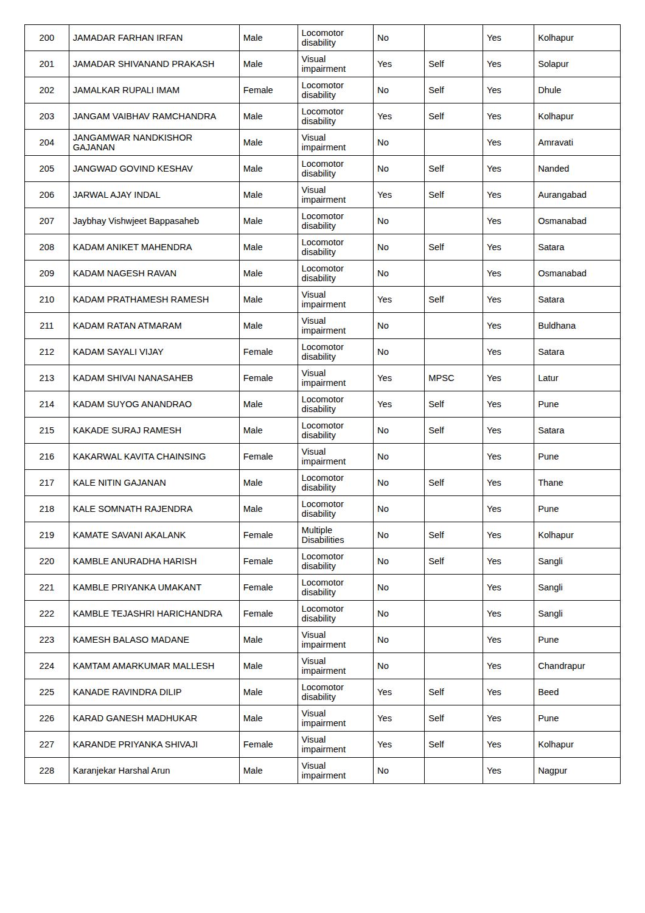| 200 | JAMADAR FARHAN IRFAN | Male | Locomotor disability | No | | Yes | Kolhapur |
| 201 | JAMADAR SHIVANAND PRAKASH | Male | Visual impairment | Yes | Self | Yes | Solapur |
| 202 | JAMALKAR RUPALI IMAM | Female | Locomotor disability | No | Self | Yes | Dhule |
| 203 | JANGAM VAIBHAV RAMCHANDRA | Male | Locomotor disability | Yes | Self | Yes | Kolhapur |
| 204 | JANGAMWAR NANDKISHOR GAJANAN | Male | Visual impairment | No | | Yes | Amravati |
| 205 | JANGWAD GOVIND KESHAV | Male | Locomotor disability | No | Self | Yes | Nanded |
| 206 | JARWAL AJAY INDAL | Male | Visual impairment | Yes | Self | Yes | Aurangabad |
| 207 | Jaybhay Vishwjeet Bappasaheb | Male | Locomotor disability | No | | Yes | Osmanabad |
| 208 | KADAM ANIKET MAHENDRA | Male | Locomotor disability | No | Self | Yes | Satara |
| 209 | KADAM NAGESH RAVAN | Male | Locomotor disability | No | | Yes | Osmanabad |
| 210 | KADAM PRATHAMESH RAMESH | Male | Visual impairment | Yes | Self | Yes | Satara |
| 211 | KADAM RATAN ATMARAM | Male | Visual impairment | No | | Yes | Buldhana |
| 212 | KADAM SAYALI VIJAY | Female | Locomotor disability | No | | Yes | Satara |
| 213 | KADAM SHIVAI NANASAHEB | Female | Visual impairment | Yes | MPSC | Yes | Latur |
| 214 | KADAM SUYOG ANANDRAO | Male | Locomotor disability | Yes | Self | Yes | Pune |
| 215 | KAKADE SURAJ RAMESH | Male | Locomotor disability | No | Self | Yes | Satara |
| 216 | KAKARWAL KAVITA CHAINSING | Female | Visual impairment | No | | Yes | Pune |
| 217 | KALE NITIN GAJANAN | Male | Locomotor disability | No | Self | Yes | Thane |
| 218 | KALE SOMNATH RAJENDRA | Male | Locomotor disability | No | | Yes | Pune |
| 219 | KAMATE SAVANI AKALANK | Female | Multiple Disabilities | No | Self | Yes | Kolhapur |
| 220 | KAMBLE ANURADHA HARISH | Female | Locomotor disability | No | Self | Yes | Sangli |
| 221 | KAMBLE PRIYANKA UMAKANT | Female | Locomotor disability | No | | Yes | Sangli |
| 222 | KAMBLE TEJASHRI HARICHANDRA | Female | Locomotor disability | No | | Yes | Sangli |
| 223 | KAMESH BALASO MADANE | Male | Visual impairment | No | | Yes | Pune |
| 224 | KAMTAM AMARKUMAR MALLESH | Male | Visual impairment | No | | Yes | Chandrapur |
| 225 | KANADE RAVINDRA DILIP | Male | Locomotor disability | Yes | Self | Yes | Beed |
| 226 | KARAD GANESH MADHUKAR | Male | Visual impairment | Yes | Self | Yes | Pune |
| 227 | KARANDE PRIYANKA SHIVAJI | Female | Visual impairment | Yes | Self | Yes | Kolhapur |
| 228 | Karanjekar Harshal Arun | Male | Visual impairment | No | | Yes | Nagpur |